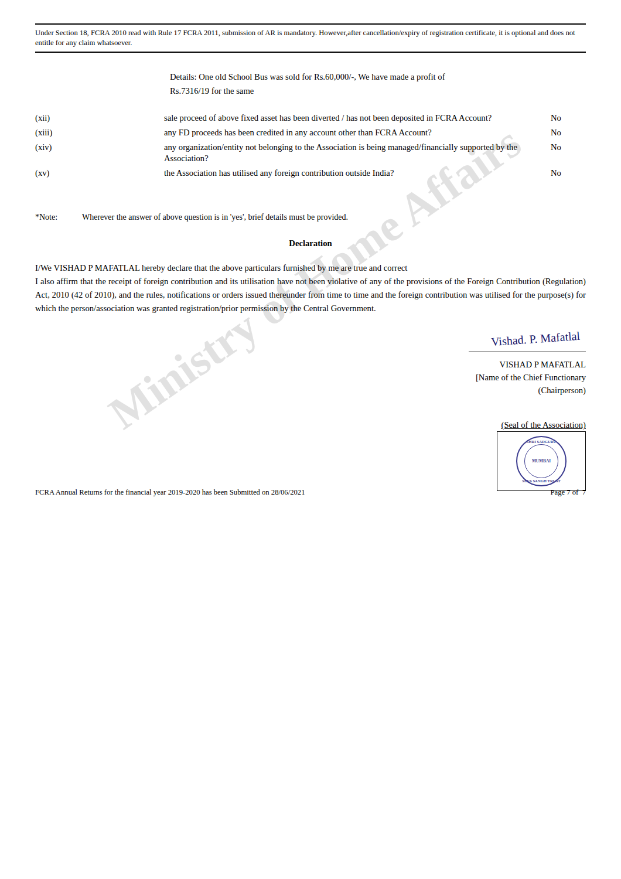Under Section 18, FCRA 2010 read with Rule 17 FCRA 2011, submission of AR is mandatory. However,after cancellation/expiry of registration certificate, it is optional and does not entitle for any claim whatsoever.
Ministry of Home Affairs
Details: One old School Bus was sold for Rs.60,000/-, We have made a profit of
Rs.7316/19 for the same
| (xii) | | sale proceed of above fixed asset has been diverted / has not been deposited in FCRA Account? | No |
| (xiii) | | any FD proceeds has been credited in any account other than FCRA Account? | No |
| (xiv) | | any organization/entity not belonging to the Association is being managed/financially supported by the Association? | No |
| (xv) | | the Association has utilised any foreign contribution outside India? | No |
*Note: Wherever the answer of above question is in 'yes', brief details must be provided.
Declaration
I/We VISHAD P MAFATLAL hereby declare that the above particulars furnished by me are true and correct
I also affirm that the receipt of foreign contribution and its utilisation have not been violative of any of the provisions of the Foreign Contribution (Regulation) Act, 2010 (42 of 2010), and the rules, notifications or orders issued thereunder from time to time and the foreign contribution was utilised for the purpose(s) for which the person/association was granted registration/prior permission by the Central Government.
Vishad. P. Mafatlal
VISHAD P MAFATLAL
[Name of the Chief Functionary
(Chairperson)
(Seal of the Association)
SHRI SADGURU
MUMBAI
SEVA SANGH TRUST
FCRA Annual Returns for the financial year 2019-2020 has been Submitted on 28/06/2021 Page 7 of 7